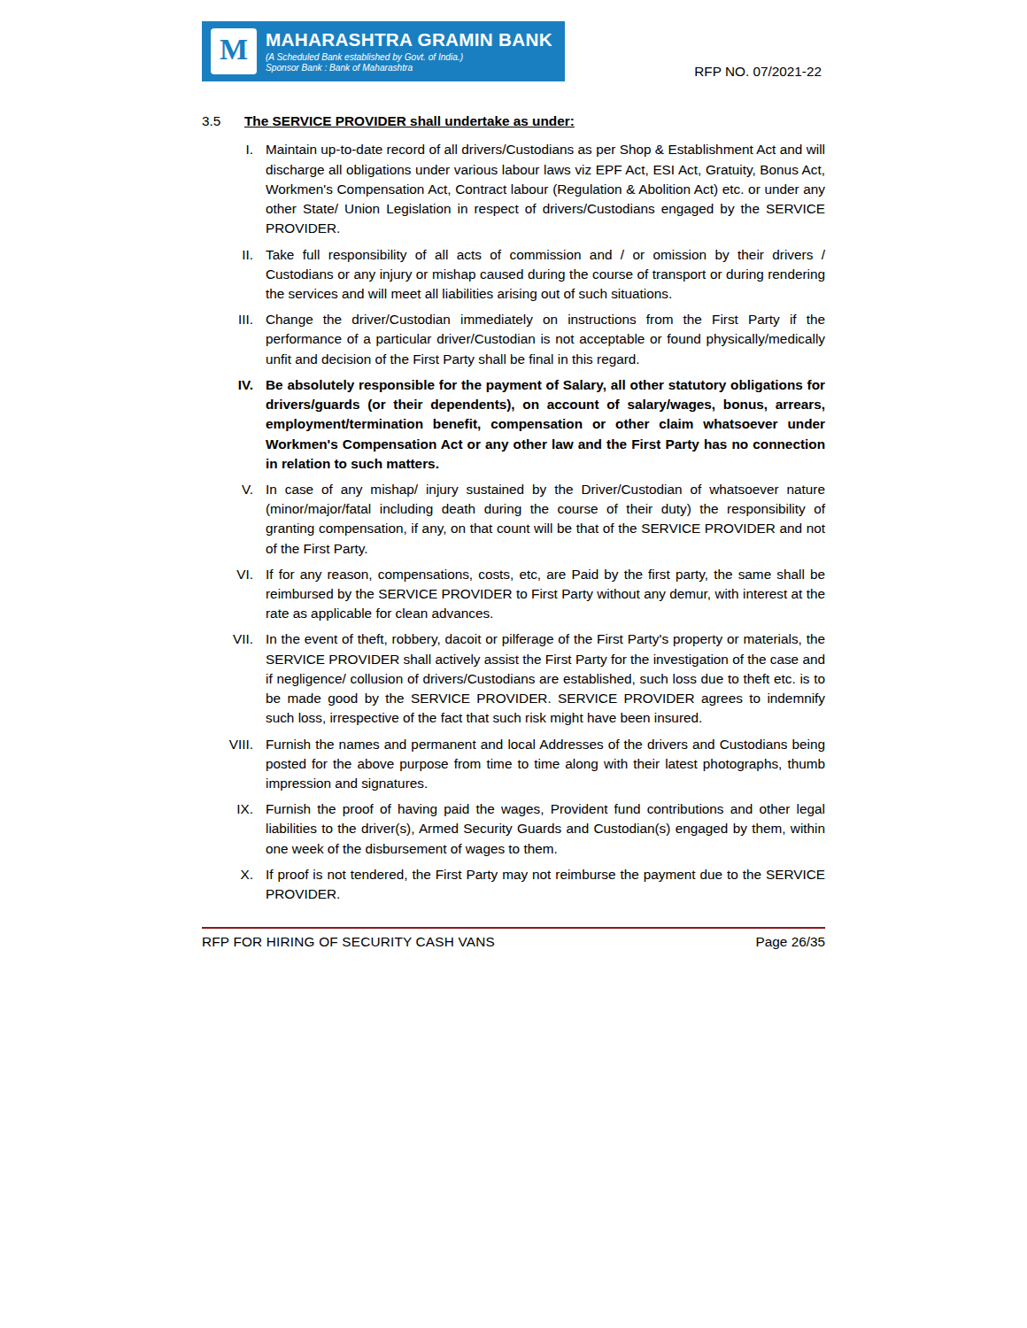M
MAHARASHTRA GRAMIN BANK
(A Scheduled Bank established by Govt. of India.)
Sponsor Bank : Bank of Maharashtra
RFP NO. 07/2021-22
3.5
The SERVICE PROVIDER shall undertake as under:
Maintain up-to-date record of all drivers/Custodians as per Shop & Establishment Act and will discharge all obligations under various labour laws viz EPF Act, ESI Act, Gratuity, Bonus Act, Workmen's Compensation Act, Contract labour (Regulation & Abolition Act) etc. or under any other State/ Union Legislation in respect of drivers/Custodians engaged by the SERVICE PROVIDER.
Take full responsibility of all acts of commission and / or omission by their drivers / Custodians or any injury or mishap caused during the course of transport or during rendering the services and will meet all liabilities arising out of such situations.
Change the driver/Custodian immediately on instructions from the First Party if the performance of a particular driver/Custodian is not acceptable or found physically/medically unfit and decision of the First Party shall be final in this regard.
Be absolutely responsible for the payment of Salary, all other statutory obligations for drivers/guards (or their dependents), on account of salary/wages, bonus, arrears, employment/termination benefit, compensation or other claim whatsoever under Workmen's Compensation Act or any other law and the First Party has no connection in relation to such matters.
In case of any mishap/ injury sustained by the Driver/Custodian of whatsoever nature (minor/major/fatal including death during the course of their duty) the responsibility of granting compensation, if any, on that count will be that of the SERVICE PROVIDER and not of the First Party.
If for any reason, compensations, costs, etc, are Paid by the first party, the same shall be reimbursed by the SERVICE PROVIDER to First Party without any demur, with interest at the rate as applicable for clean advances.
In the event of theft, robbery, dacoit or pilferage of the First Party's property or materials, the SERVICE PROVIDER shall actively assist the First Party for the investigation of the case and if negligence/ collusion of drivers/Custodians are established, such loss due to theft etc. is to be made good by the SERVICE PROVIDER. SERVICE PROVIDER agrees to indemnify such loss, irrespective of the fact that such risk might have been insured.
Furnish the names and permanent and local Addresses of the drivers and Custodians being posted for the above purpose from time to time along with their latest photographs, thumb impression and signatures.
Furnish the proof of having paid the wages, Provident fund contributions and other legal liabilities to the driver(s), Armed Security Guards and Custodian(s) engaged by them, within one week of the disbursement of wages to them.
If proof is not tendered, the First Party may not reimburse the payment due to the SERVICE PROVIDER.
RFP FOR HIRING OF SECURITY CASH VANS
Page 26/35